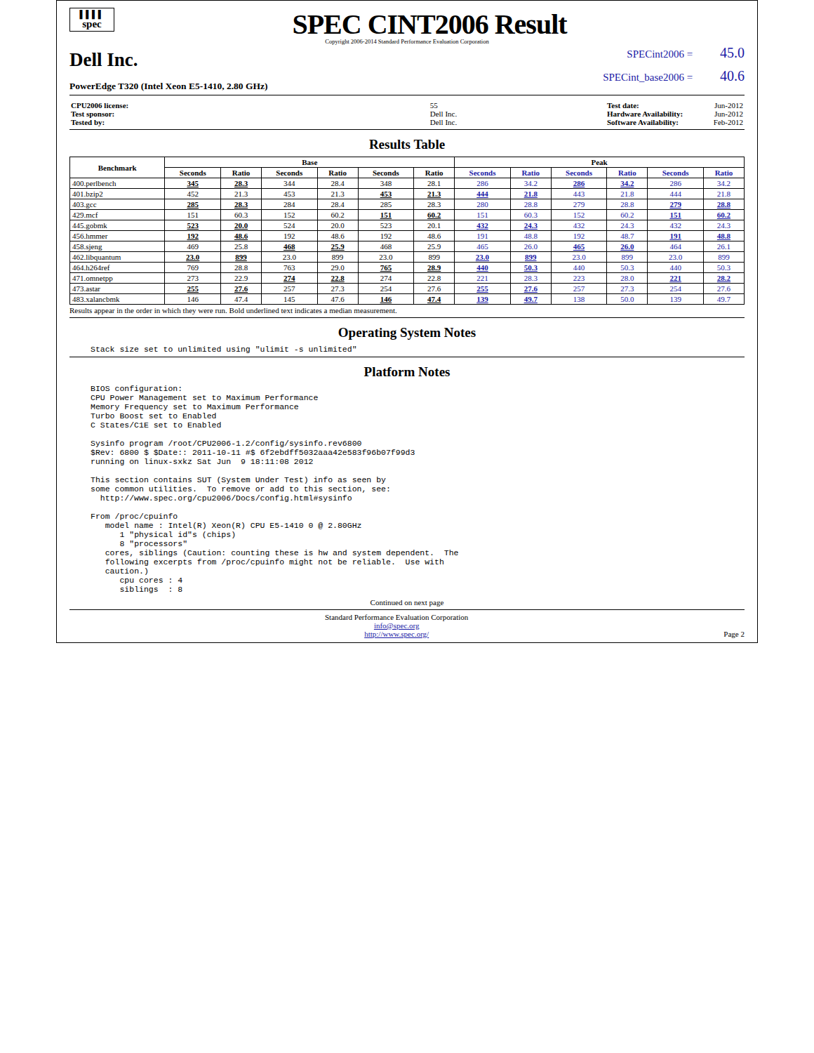▌▌▌▌
spec
SPEC CINT2006 Result
Copyright 2006-2014 Standard Performance Evaluation Corporation
SPECint2006 = 45.0
SPECint_base2006 = 40.6
Dell Inc.
PowerEdge T320 (Intel Xeon E5-1410, 2.80 GHz)
| CPU2006 license: | 55 | Test date: | Jun-2012 |
| Test sponsor: | Dell Inc. | Hardware Availability: | Jun-2012 |
| Tested by: | Dell Inc. | Software Availability: | Feb-2012 |
Results Table
| Benchmark | Base | Peak |
| --- | --- | --- |
| Seconds | Ratio | Seconds | Ratio | Seconds | Ratio | Seconds | Ratio | Seconds | Ratio | Seconds | Ratio |
| 400.perlbench | 345 | 28.3 | 344 | 28.4 | 348 | 28.1 | 286 | 34.2 | 286 | 34.2 | 286 | 34.2 |
| 401.bzip2 | 452 | 21.3 | 453 | 21.3 | 453 | 21.3 | 444 | 21.8 | 443 | 21.8 | 444 | 21.8 |
| 403.gcc | 285 | 28.3 | 284 | 28.4 | 285 | 28.3 | 280 | 28.8 | 279 | 28.8 | 279 | 28.8 |
| 429.mcf | 151 | 60.3 | 152 | 60.2 | 151 | 60.2 | 151 | 60.3 | 152 | 60.2 | 151 | 60.2 |
| 445.gobmk | 523 | 20.0 | 524 | 20.0 | 523 | 20.1 | 432 | 24.3 | 432 | 24.3 | 432 | 24.3 |
| 456.hmmer | 192 | 48.6 | 192 | 48.6 | 192 | 48.6 | 191 | 48.8 | 192 | 48.7 | 191 | 48.8 |
| 458.sjeng | 469 | 25.8 | 468 | 25.9 | 468 | 25.9 | 465 | 26.0 | 465 | 26.0 | 464 | 26.1 |
| 462.libquantum | 23.0 | 899 | 23.0 | 899 | 23.0 | 899 | 23.0 | 899 | 23.0 | 899 | 23.0 | 899 |
| 464.h264ref | 769 | 28.8 | 763 | 29.0 | 765 | 28.9 | 440 | 50.3 | 440 | 50.3 | 440 | 50.3 |
| 471.omnetpp | 273 | 22.9 | 274 | 22.8 | 274 | 22.8 | 221 | 28.3 | 223 | 28.0 | 221 | 28.2 |
| 473.astar | 255 | 27.6 | 257 | 27.3 | 254 | 27.6 | 255 | 27.6 | 257 | 27.3 | 254 | 27.6 |
| 483.xalancbmk | 146 | 47.4 | 145 | 47.6 | 146 | 47.4 | 139 | 49.7 | 138 | 50.0 | 139 | 49.7 |
Results appear in the order in which they were run. Bold underlined text indicates a median measurement.
Operating System Notes
Stack size set to unlimited using "ulimit -s unlimited"
Platform Notes
BIOS configuration:
CPU Power Management set to Maximum Performance
Memory Frequency set to Maximum Performance
Turbo Boost set to Enabled
C States/C1E set to Enabled

Sysinfo program /root/CPU2006-1.2/config/sysinfo.rev6800
$Rev: 6800 $ $Date:: 2011-10-11 #$ 6f2ebdff5032aaa42e583f96b07f99d3
running on linux-sxkz Sat Jun  9 18:11:08 2012

This section contains SUT (System Under Test) info as seen by
some common utilities.  To remove or add to this section, see:
  http://www.spec.org/cpu2006/Docs/config.html#sysinfo

From /proc/cpuinfo
   model name : Intel(R) Xeon(R) CPU E5-1410 0 @ 2.80GHz
      1 "physical id"s (chips)
      8 "processors"
   cores, siblings (Caution: counting these is hw and system dependent.  The
   following excerpts from /proc/cpuinfo might not be reliable.  Use with
   caution.)
      cpu cores : 4
      siblings  : 8
Continued on next page
Standard Performance Evaluation Corporation
info@spec.org
http://www.spec.org/
Page 2